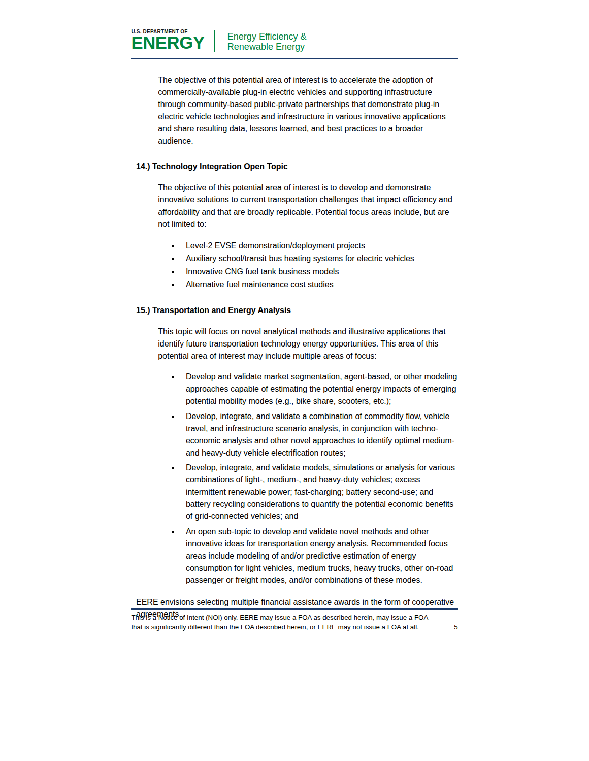U.S. DEPARTMENT OF ENERGY
Energy Efficiency &
Renewable Energy
The objective of this potential area of interest is to accelerate the adoption of commercially-available plug-in electric vehicles and supporting infrastructure through community-based public-private partnerships that demonstrate plug-in electric vehicle technologies and infrastructure in various innovative applications and share resulting data, lessons learned, and best practices to a broader audience.
14.) Technology Integration Open Topic
The objective of this potential area of interest is to develop and demonstrate innovative solutions to current transportation challenges that impact efficiency and affordability and that are broadly replicable. Potential focus areas include, but are not limited to:
Level-2 EVSE demonstration/deployment projects
Auxiliary school/transit bus heating systems for electric vehicles
Innovative CNG fuel tank business models
Alternative fuel maintenance cost studies
15.) Transportation and Energy Analysis
This topic will focus on novel analytical methods and illustrative applications that identify future transportation technology energy opportunities. This area of this potential area of interest may include multiple areas of focus:
Develop and validate market segmentation, agent-based, or other modeling approaches capable of estimating the potential energy impacts of emerging potential mobility modes (e.g., bike share, scooters, etc.);
Develop, integrate, and validate a combination of commodity flow, vehicle travel, and infrastructure scenario analysis, in conjunction with techno-economic analysis and other novel approaches to identify optimal medium- and heavy-duty vehicle electrification routes;
Develop, integrate, and validate models, simulations or analysis for various combinations of light-, medium-, and heavy-duty vehicles; excess intermittent renewable power; fast-charging; battery second-use; and battery recycling considerations to quantify the potential economic benefits of grid-connected vehicles; and
An open sub-topic to develop and validate novel methods and other innovative ideas for transportation energy analysis. Recommended focus areas include modeling of and/or predictive estimation of energy consumption for light vehicles, medium trucks, heavy trucks, other on-road passenger or freight modes, and/or combinations of these modes.
EERE envisions selecting multiple financial assistance awards in the form of cooperative agreements.
This is a Notice of Intent (NOI) only. EERE may issue a FOA as described herein, may issue a FOA that is significantly different than the FOA described herein, or EERE may not issue a FOA at all.
5